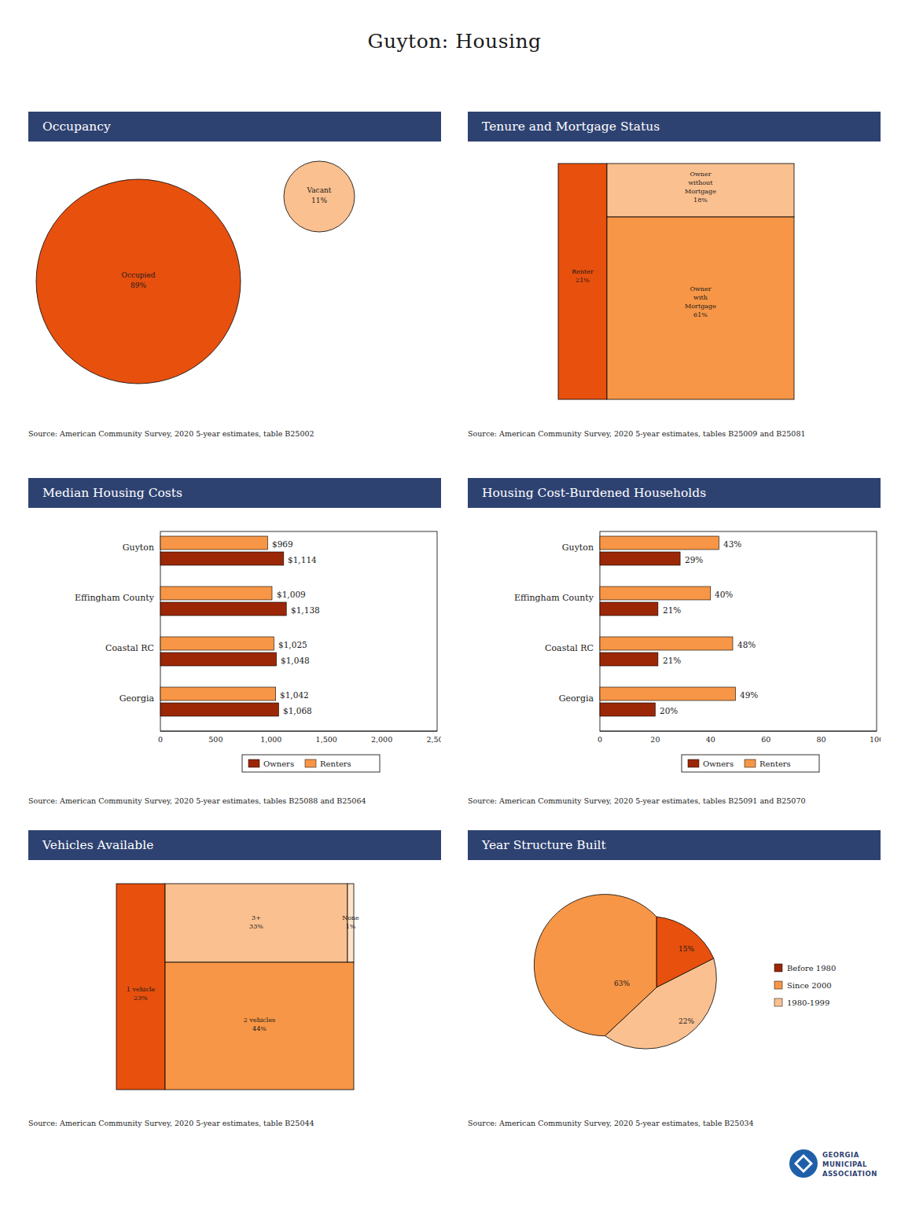Guyton: Housing
Occupancy
Occupied 89% Vacant 11%
Source: American Community Survey, 2020 5-year estimates, table B25002
Tenure and Mortgage Status
Renter 21% Owner without Mortgage 18% Owner with Mortgage 61%
Source: American Community Survey, 2020 5-year estimates, tables B25009 and B25081
Median Housing Costs
scale: 0 -> 168 ; 2500 -> 520 => 0.1408 px per $ Guyton $969 $1,114 Effingham County $1,009 $1,138 Coastal RC $1,025 $1,048 Georgia $1,042 $1,068 0 500 1,000 1,500 2,000 2,500
Owners Renters
Source: American Community Survey, 2020 5-year estimates, tables B25088 and B25064
Housing Cost-Burdened Households
Guyton 43% 29% Effingham County 40% 21% Coastal RC 48% 21% Georgia 49% 20% 0 20 40 60 80 100
Owners Renters
Source: American Community Survey, 2020 5-year estimates, tables B25091 and B25070
Vehicles Available
1 vehicle 23% 3+ 33% None 1% 2 vehicles 44%
Source: American Community Survey, 2020 5-year estimates, table B25044
Year Structure Built
15% 22% 63% Before 1980 Since 2000 1980-1999
Source: American Community Survey, 2020 5-year estimates, table B25034
GEORGIA MUNICIPAL ASSOCIATION